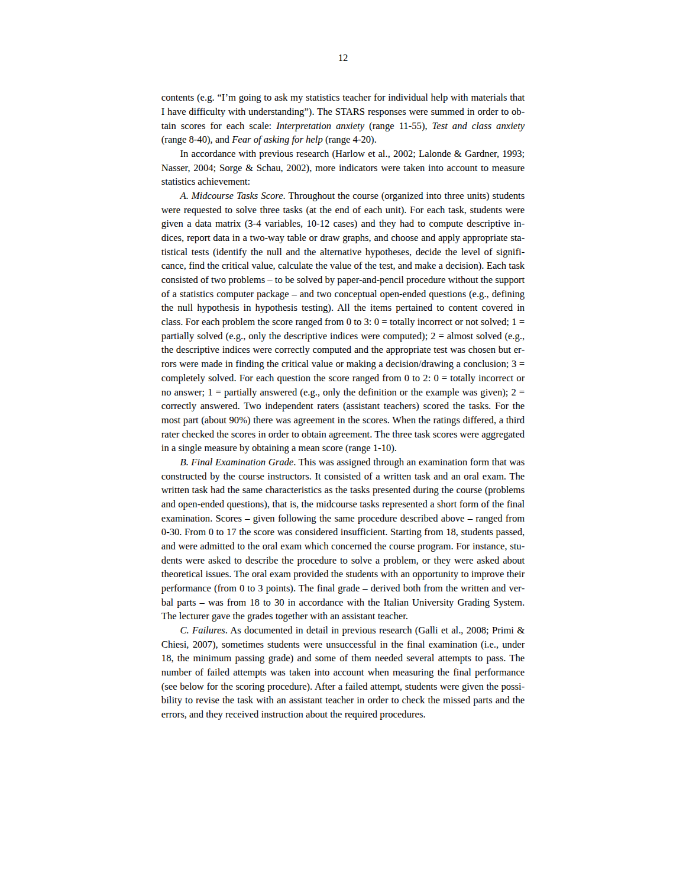12
contents (e.g. “I’m going to ask my statistics teacher for individual help with materials that I have difficulty with understanding”). The STARS responses were summed in order to obtain scores for each scale: Interpretation anxiety (range 11-55), Test and class anxiety (range 8-40), and Fear of asking for help (range 4-20).
In accordance with previous research (Harlow et al., 2002; Lalonde & Gardner, 1993; Nasser, 2004; Sorge & Schau, 2002), more indicators were taken into account to measure statistics achievement:
A. Midcourse Tasks Score. Throughout the course (organized into three units) students were requested to solve three tasks (at the end of each unit). For each task, students were given a data matrix (3-4 variables, 10-12 cases) and they had to compute descriptive indices, report data in a two-way table or draw graphs, and choose and apply appropriate statistical tests (identify the null and the alternative hypotheses, decide the level of significance, find the critical value, calculate the value of the test, and make a decision). Each task consisted of two problems – to be solved by paper-and-pencil procedure without the support of a statistics computer package – and two conceptual open-ended questions (e.g., defining the null hypothesis in hypothesis testing). All the items pertained to content covered in class. For each problem the score ranged from 0 to 3: 0 = totally incorrect or not solved; 1 = partially solved (e.g., only the descriptive indices were computed); 2 = almost solved (e.g., the descriptive indices were correctly computed and the appropriate test was chosen but errors were made in finding the critical value or making a decision/drawing a conclusion; 3 = completely solved. For each question the score ranged from 0 to 2: 0 = totally incorrect or no answer; 1 = partially answered (e.g., only the definition or the example was given); 2 = correctly answered. Two independent raters (assistant teachers) scored the tasks. For the most part (about 90%) there was agreement in the scores. When the ratings differed, a third rater checked the scores in order to obtain agreement. The three task scores were aggregated in a single measure by obtaining a mean score (range 1-10).
B. Final Examination Grade. This was assigned through an examination form that was constructed by the course instructors. It consisted of a written task and an oral exam. The written task had the same characteristics as the tasks presented during the course (problems and open-ended questions), that is, the midcourse tasks represented a short form of the final examination. Scores – given following the same procedure described above – ranged from 0-30. From 0 to 17 the score was considered insufficient. Starting from 18, students passed, and were admitted to the oral exam which concerned the course program. For instance, students were asked to describe the procedure to solve a problem, or they were asked about theoretical issues. The oral exam provided the students with an opportunity to improve their performance (from 0 to 3 points). The final grade – derived both from the written and verbal parts – was from 18 to 30 in accordance with the Italian University Grading System. The lecturer gave the grades together with an assistant teacher.
C. Failures. As documented in detail in previous research (Galli et al., 2008; Primi & Chiesi, 2007), sometimes students were unsuccessful in the final examination (i.e., under 18, the minimum passing grade) and some of them needed several attempts to pass. The number of failed attempts was taken into account when measuring the final performance (see below for the scoring procedure). After a failed attempt, students were given the possibility to revise the task with an assistant teacher in order to check the missed parts and the errors, and they received instruction about the required procedures.